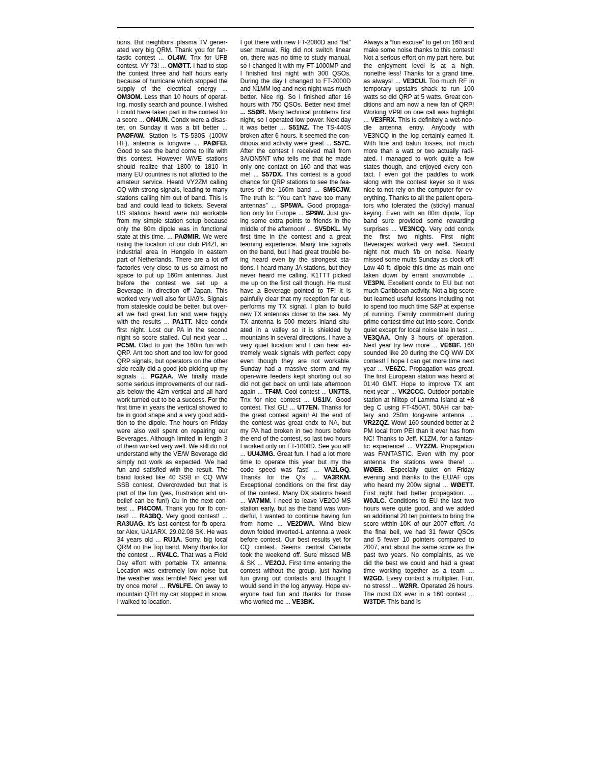tions. But neighbors’ plasma TV generated very big QRM. Thank you for fantastic contest ... OL4W. Tnx for UFB contest. VY 73! ... OMØTT. I had to stop the contest three and half hours early because of hurricane which stopped the supply of the electrical energy ... OM3OM. Less than 10 hours of operating, mostly search and pounce. I wished I could have taken part in the contest for a score ... ON4UN. Condx were a disaster, on Sunday it was a bit better ... PAØFAW. Station is TS-530S (100W HF), antenna is longwire ... PAØFEI. Good to see the band come to life with this contest. However W/VE stations should realize that 1800 to 1810 in many EU countries is not allotted to the amateur service. Heard VY2ZM calling CQ with strong signals, leading to many stations calling him out of band. This is bad and could lead to tickets. Several US stations heard were not workable from my simple station setup because only the 80m dipole was in functional state at this time. ... PAØMIR. We were using the location of our club PI4ZI, an industrial area in Hengelo in eastern part of Netherlands. There are a lot off factories very close to us so almost no space to put up 160m antennas. Just before the contest we set up a Beverage in direction off Japan. This worked very well also for UA9’s. Signals from stateside could be better, but overall we had great fun and were happy with the results ... PA1TT. Nice condx first night. Lost our PA in the second night so score stalled. Cul next year ... PC5M. Glad to join the 160m fun with QRP. Ant too short and too low for good QRP signals, but operators on the other side really did a good job picking up my signals ... PG2AA. We finally made some serious improvements of our radials below the 42m vertical and all hard work turned out to be a success. For the first time in years the vertical showed to be in good shape and a very good addition to the dipole. The hours on Friday were also well spent on repairing our Beverages. Although limited in length 3 of them worked very well. We still do not understand why the VE/W Beverage did simply not work as expected. We had fun and satisfied with the result. The band looked like 40 SSB in CQ WW SSB contest. Overcrowded but that is part of the fun (yes, frustration and unbelief can be fun!) Cu in the next contest ... PI4COM. Thank you for fb contest! ... RA3BQ. Very good contest! ... RA3UAG. It’s last contest for fb operator Alex, UA1ARX. 29.02.08 SK. He was 34 years old ... RU1A. Sorry, big local QRM on the Top band. Many thanks for the contest ... RV4LC. That was a Field Day effort with portable TX antenna. Location was extremely low noise but the weather was terrible! Next year will try once more! ... RV6LFE. On away to mountain QTH my car stopped in snow. I walked to location.
I got there with new FT-2000D and “fat” user manual. Rig did not switch linear on, there was no time to study manual, so I changed it with my FT-1000MP and I finished first night with 300 QSOs. During the day I changed to FT-2000D and N1MM log and next night was much better. Nice rig. So I finished after 16 hours with 750 QSOs. Better next time! ... S5ØR. Many technical problems first night, so I operated low power. Next day it was better ... S51NZ. The TS-440S broken after 6 hours. It seemed the conditions and activity were great ... S57C. After the contest I received mail from 3A/ON5NT who tells me that he made only one contact on 160 and that was me! ... S57DX. This contest is a good chance for QRP stations to see the features of the 160m band ... SM5CJW. The truth is: “You can’t have too many antennas” ... SP5WA. Good propagation only for Europe ... SP9W. Just giving some extra points to friends in the middle of the afternoon! ... SV5DKL. My first time in the contest and a great learning experience. Many fine signals on the band, but I had great trouble being heard even by the strongest stations. I heard many JA stations, but they never heard me calling. K1TTT picked me up on the first call though. He must have a Beverage pointed to TF! It is painfully clear that my reception far outperforms my TX signal. I plan to build new TX antennas closer to the sea. My TX antenna is 500 meters inland situated in a valley so it is shielded by mountains in several directions. I have a very quiet location and I can hear extremely weak signals with perfect copy even though they are not workable. Sunday had a massive storm and my open-wire feeders kept shorting out so did not get back on until late afternoon again ... TF4M. Cool contest ... UN7TS. Tnx for nice contest ... US1IV. Good contest. Tks! GL! ... UT7EN. Thanks for the great contest again! At the end of the contest was great cndx to NA, but my PA had broken in two hours before the end of the contest, so last two hours I worked only on FT-1000D. See you all! ... UU4JMG. Great fun. I had a lot more time to operate this year but my the code speed was fast! ... VA2LGQ. Thanks for the Q’s ... VA3RKM. Exceptional conditions on the first day of the contest. Many DX stations heard ... VA7MM. I need to leave VE2OJ MS station early, but as the band was wonderful, I wanted to continue having fun from home ... VE2DWA. Wind blew down folded inverted-L antenna a week before contest. Our best results yet for CQ contest. Seems central Canada took the weekend off. Sure missed MB & SK ... VE2OJ. First time entering the contest without the group, just having fun giving out contacts and thought I would send in the log anyway. Hope everyone had fun and thanks for those who worked me ... VE3BK.
Always a “fun excuse” to get on 160 and make some noise thanks to this contest! Not a serious effort on my part here, but the enjoyment level is at a high, nonethe less! Thanks for a grand time, as always! ... VE3CUI. Too much RF in temporary upstairs shack to run 100 watts so did QRP at 5 watts. Great conditions and am now a new fan of QRP! Working VP9I on one call was highlight ... VE3FRX. This is definitely a wet-noodle antenna entry. Anybody with VE3NCQ in the log certainly earned it. With line and balun losses, not much more than a watt or two actually radiated. I managed to work quite a few states though, and enjoyed every contact. I even got the paddles to work along with the contest keyer so it was nice to not rely on the computer for everything. Thanks to all the patient operators who tolerated the (sticky) manual keying. Even with an 80m dipole, Top band sure provided some rewarding surprises ... VE3NCQ. Very odd condx the first two nights. First night Beverages worked very well. Second night not much f/b on noise. Nearly missed some mults Sunday as clock off! Low 40 ft. dipole this time as main one taken down by errant snowmobile ... VE3PN. Excellent condx to EU but not much Caribbean activity. Not a big score but learned useful lessons including not to spend too much time S&P at expense of running. Family commitment during prime contest time cut into score. Condx quiet except for local noise late in test ... VE3QAA. Only 3 hours of operation. Next year try few more ... VE6BF. 160 sounded like 20 during the CQ WW DX contest! I hope I can get more time next year ... VE6ZC. Propagation was great. The first European station was heard at 01:40 GMT. Hope to improve TX ant next year ... VK2CCC. Outdoor portable station at hilltop of Lamma Island at +8 deg C using FT-450AT, 50AH car battery and 250m long-wire antenna ... VR2ZQZ. Wow! 160 sounded better at 2 PM local from PEI than it ever has from NC! Thanks to Jeff, K1ZM, for a fantastic experience! ... VY2ZM. Propagation was FANTASTIC. Even with my poor antenna the stations were there! ... WØEB. Especially quiet on Friday evening and thanks to the EU/AF ops who heard my 200w signal ... WØETT. First night had better propagation. ... W0JLC. Conditions to EU the last two hours were quite good, and we added an additional 20 ten pointers to bring the score within 10K of our 2007 effort. At the final bell, we had 31 fewer QSOs and 5 fewer 10 pointers compared to 2007, and about the same score as the past two years. No complaints, as we did the best we could and had a great time working together as a team ... W2GD. Every contact a multiplier. Fun, no stress! ... W2RR. Operated 26 hours. The most DX ever in a 160 contest ... W3TDF. This band is